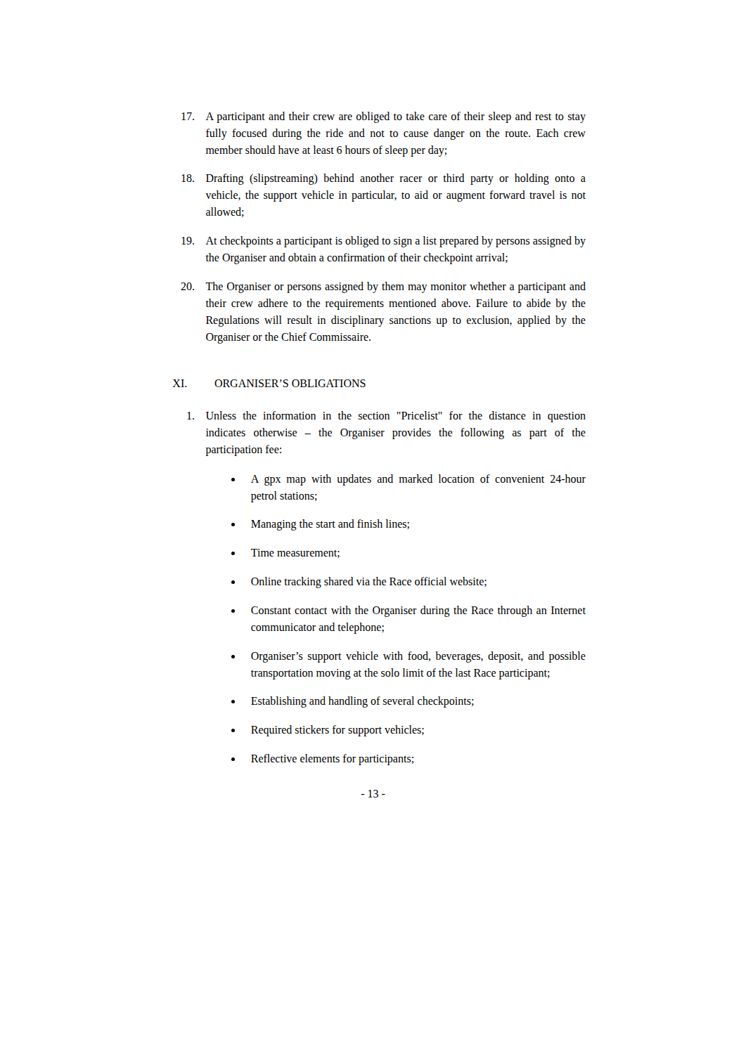A participant and their crew are obliged to take care of their sleep and rest to stay fully focused during the ride and not to cause danger on the route. Each crew member should have at least 6 hours of sleep per day;
Drafting (slipstreaming) behind another racer or third party or holding onto a vehicle, the support vehicle in particular, to aid or augment forward travel is not allowed;
At checkpoints a participant is obliged to sign a list prepared by persons assigned by the Organiser and obtain a confirmation of their checkpoint arrival;
The Organiser or persons assigned by them may monitor whether a participant and their crew adhere to the requirements mentioned above. Failure to abide by the Regulations will result in disciplinary sanctions up to exclusion, applied by the Organiser or the Chief Commissaire.
XI. ORGANISER’S OBLIGATIONS
Unless the information in the section "Pricelist" for the distance in question indicates otherwise – the Organiser provides the following as part of the participation fee:
A gpx map with updates and marked location of convenient 24-hour petrol stations;
Managing the start and finish lines;
Time measurement;
Online tracking shared via the Race official website;
Constant contact with the Organiser during the Race through an Internet communicator and telephone;
Organiser’s support vehicle with food, beverages, deposit, and possible transportation moving at the solo limit of the last Race participant;
Establishing and handling of several checkpoints;
Required stickers for support vehicles;
Reflective elements for participants;
- 13 -